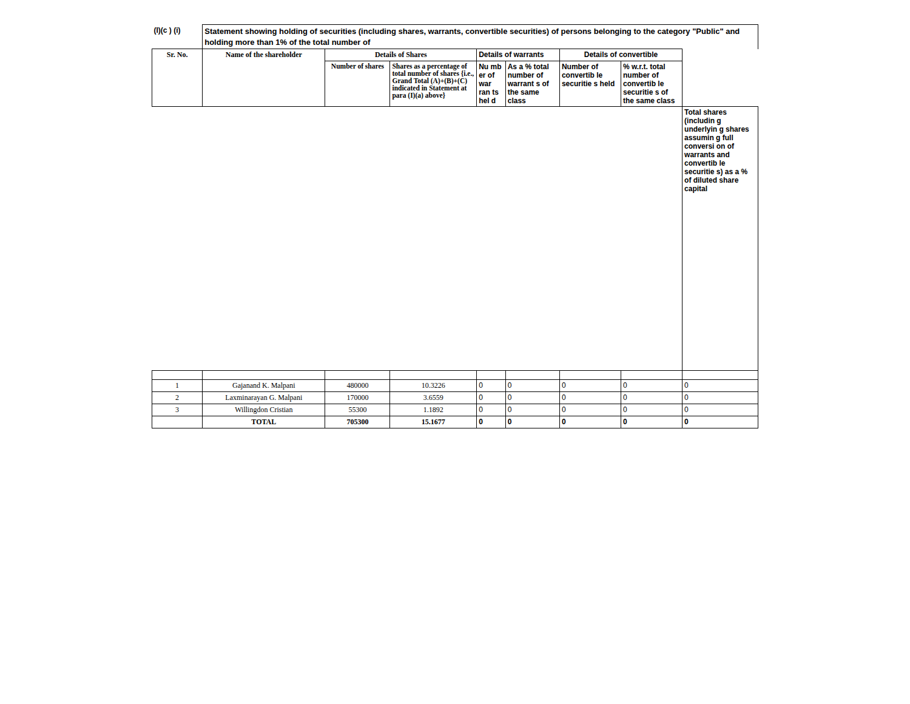| (I)(c ) (i) | Statement showing holding of securities (including shares, warrants, convertible securities) of persons belonging to the category "Public" and holding more than 1% of the total number of |
| Sr. No. | Name of the shareholder | Details of Shares | Details of warrants | Details of convertible | |
| Number of shares | Shares as a percentage of total number of shares {i.e., Grand Total (A)+(B)+(C) indicated in Statement at para (I)(a) above} | Nu mb er of war ran ts hel d | As a % total number of warrant s of the same class | Number of convertib le securitie s held | % w.r.t. total number of convertib le securitie s of the same class |
| | | | | | | | | Total shares (includin g underlyin g shares assumin g full conversi on of warrants and convertib le securitie s) as a % of diluted share capital |
| 1 | Gajanand K. Malpani | 480000 | 10.3226 | 0 | 0 | 0 | 0 | 0 |
| 2 | Laxminarayan G. Malpani | 170000 | 3.6559 | 0 | 0 | 0 | 0 | 0 |
| 3 | Willingdon Cristian | 55300 | 1.1892 | 0 | 0 | 0 | 0 | 0 |
| | TOTAL | 705300 | 15.1677 | 0 | 0 | 0 | 0 | 0 |